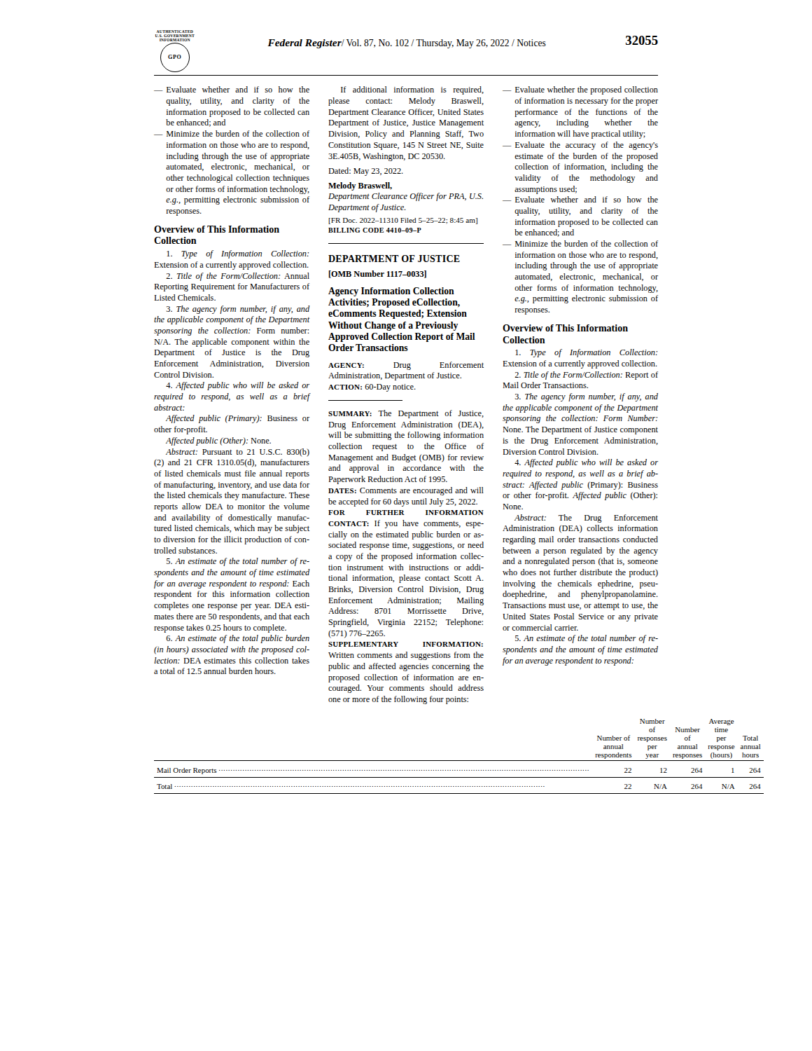Authenticated
U.S. GOVERNMENT
INFORMATION
Federal Register/ Vol. 87, No. 102 / Thursday, May 26, 2022 / Notices
32055
Evaluate whether and if so how the quality, utility, and clarity of the information proposed to be collected can be enhanced; and
Minimize the burden of the collection of information on those who are to respond, including through the use of appropriate automated, electronic, mechanical, or other technological collection techniques or other forms of information technology, e.g., permitting electronic submission of responses.
Overview of This Information Collection
1. Type of Information Collection: Extension of a currently approved collection.
2. Title of the Form/Collection: Annual Reporting Requirement for Manufacturers of Listed Chemicals.
3. The agency form number, if any, and the applicable component of the Department sponsoring the collection: Form number: N/A. The applicable component within the Department of Justice is the Drug Enforcement Administration, Diversion Control Division.
4. Affected public who will be asked or required to respond, as well as a brief abstract:
Affected public (Primary): Business or other for-profit.
Affected public (Other): None.
Abstract: Pursuant to 21 U.S.C. 830(b)(2) and 21 CFR 1310.05(d), manufacturers of listed chemicals must file annual reports of manufacturing, inventory, and use data for the listed chemicals they manufacture. These reports allow DEA to monitor the volume and availability of domestically manufactured listed chemicals, which may be subject to diversion for the illicit production of controlled substances.
5. An estimate of the total number of respondents and the amount of time estimated for an average respondent to respond: Each respondent for this information collection completes one response per year. DEA estimates there are 50 respondents, and that each response takes 0.25 hours to complete.
6. An estimate of the total public burden (in hours) associated with the proposed collection: DEA estimates this collection takes a total of 12.5 annual burden hours.
If additional information is required, please contact: Melody Braswell, Department Clearance Officer, United States Department of Justice, Justice Management Division, Policy and Planning Staff, Two Constitution Square, 145 N Street NE, Suite 3E.405B, Washington, DC 20530.
Dated: May 23, 2022.
Melody Braswell,
Department Clearance Officer for PRA, U.S. Department of Justice.
[FR Doc. 2022–11310 Filed 5–25–22; 8:45 am]
BILLING CODE 4410–09–P
DEPARTMENT OF JUSTICE
[OMB Number 1117–0033]
Agency Information Collection Activities; Proposed eCollection, eComments Requested; Extension Without Change of a Previously Approved Collection Report of Mail Order Transactions
AGENCY: Drug Enforcement Administration, Department of Justice.
ACTION: 60-Day notice.
SUMMARY: The Department of Justice, Drug Enforcement Administration (DEA), will be submitting the following information collection request to the Office of Management and Budget (OMB) for review and approval in accordance with the Paperwork Reduction Act of 1995.
DATES: Comments are encouraged and will be accepted for 60 days until July 25, 2022.
FOR FURTHER INFORMATION CONTACT: If you have comments, especially on the estimated public burden or associated response time, suggestions, or need a copy of the proposed information collection instrument with instructions or additional information, please contact Scott A. Brinks, Diversion Control Division, Drug Enforcement Administration; Mailing Address: 8701 Morrissette Drive, Springfield, Virginia 22152; Telephone: (571) 776–2265.
SUPPLEMENTARY INFORMATION: Written comments and suggestions from the public and affected agencies concerning the proposed collection of information are encouraged. Your comments should address one or more of the following four points:
Evaluate whether the proposed collection of information is necessary for the proper performance of the functions of the agency, including whether the information will have practical utility;
Evaluate the accuracy of the agency's estimate of the burden of the proposed collection of information, including the validity of the methodology and assumptions used;
Evaluate whether and if so how the quality, utility, and clarity of the information proposed to be collected can be enhanced; and
Minimize the burden of the collection of information on those who are to respond, including through the use of appropriate automated, electronic, mechanical, or other forms of information technology, e.g., permitting electronic submission of responses.
Overview of This Information Collection
1. Type of Information Collection: Extension of a currently approved collection.
2. Title of the Form/Collection: Report of Mail Order Transactions.
3. The agency form number, if any, and the applicable component of the Department sponsoring the collection: Form Number: None. The Department of Justice component is the Drug Enforcement Administration, Diversion Control Division.
4. Affected public who will be asked or required to respond, as well as a brief abstract: Affected public (Primary): Business or other for-profit. Affected public (Other): None.
Abstract: The Drug Enforcement Administration (DEA) collects information regarding mail order transactions conducted between a person regulated by the agency and a nonregulated person (that is, someone who does not further distribute the product) involving the chemicals ephedrine, pseudoephedrine, and phenylpropanolamine. Transactions must use, or attempt to use, the United States Postal Service or any private or commercial carrier.
5. An estimate of the total number of respondents and the amount of time estimated for an average respondent to respond:
| | Number of annual respondents | Number of responses per year | Number of annual responses | Average time per response (hours) | Total annual hours |
| --- | --- | --- | --- | --- | --- |
| Mail Order Reports | 22 | 12 | 264 | 1 | 264 |
| Total | 22 | N/A | 264 | N/A | 264 |